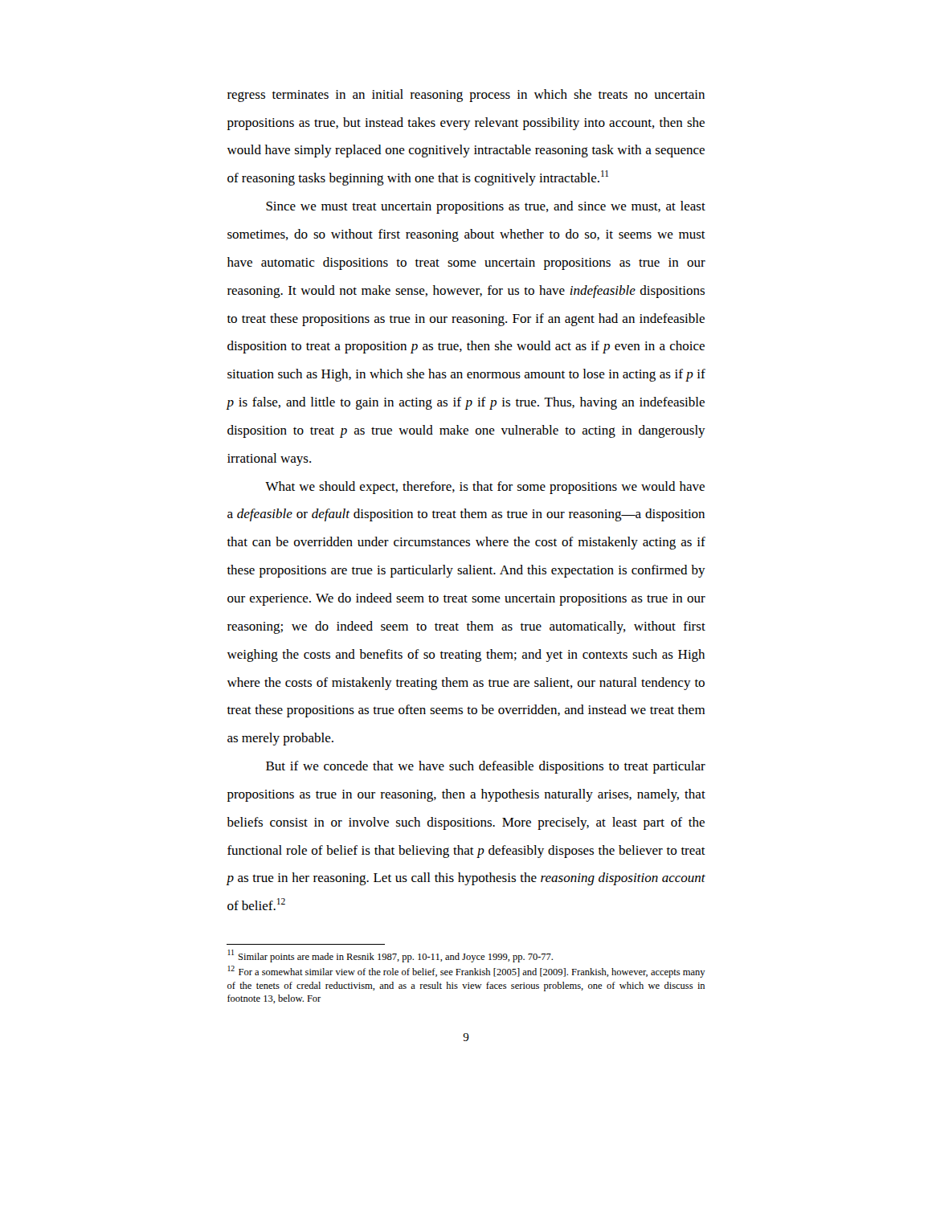regress terminates in an initial reasoning process in which she treats no uncertain propositions as true, but instead takes every relevant possibility into account, then she would have simply replaced one cognitively intractable reasoning task with a sequence of reasoning tasks beginning with one that is cognitively intractable.11
Since we must treat uncertain propositions as true, and since we must, at least sometimes, do so without first reasoning about whether to do so, it seems we must have automatic dispositions to treat some uncertain propositions as true in our reasoning. It would not make sense, however, for us to have indefeasible dispositions to treat these propositions as true in our reasoning. For if an agent had an indefeasible disposition to treat a proposition p as true, then she would act as if p even in a choice situation such as High, in which she has an enormous amount to lose in acting as if p if p is false, and little to gain in acting as if p if p is true. Thus, having an indefeasible disposition to treat p as true would make one vulnerable to acting in dangerously irrational ways.
What we should expect, therefore, is that for some propositions we would have a defeasible or default disposition to treat them as true in our reasoning—a disposition that can be overridden under circumstances where the cost of mistakenly acting as if these propositions are true is particularly salient. And this expectation is confirmed by our experience. We do indeed seem to treat some uncertain propositions as true in our reasoning; we do indeed seem to treat them as true automatically, without first weighing the costs and benefits of so treating them; and yet in contexts such as High where the costs of mistakenly treating them as true are salient, our natural tendency to treat these propositions as true often seems to be overridden, and instead we treat them as merely probable.
But if we concede that we have such defeasible dispositions to treat particular propositions as true in our reasoning, then a hypothesis naturally arises, namely, that beliefs consist in or involve such dispositions. More precisely, at least part of the functional role of belief is that believing that p defeasibly disposes the believer to treat p as true in her reasoning. Let us call this hypothesis the reasoning disposition account of belief.12
11 Similar points are made in Resnik 1987, pp. 10-11, and Joyce 1999, pp. 70-77.
12 For a somewhat similar view of the role of belief, see Frankish [2005] and [2009]. Frankish, however, accepts many of the tenets of credal reductivism, and as a result his view faces serious problems, one of which we discuss in footnote 13, below. For
9